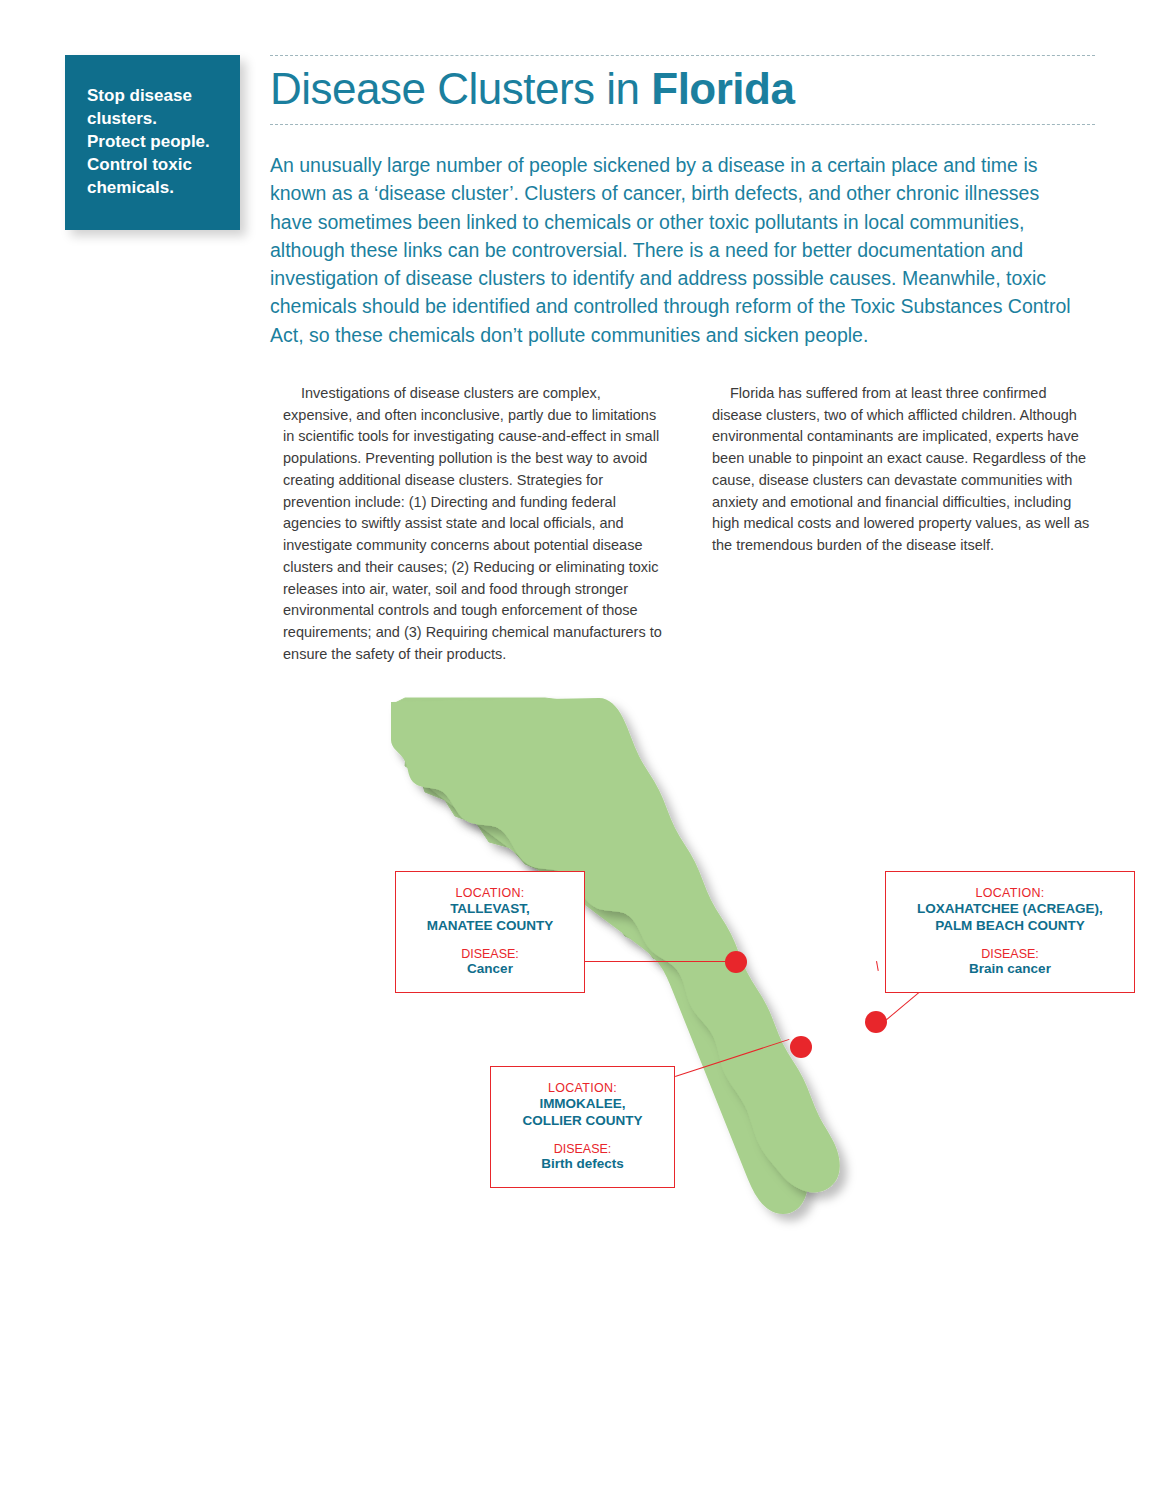Stop disease clusters.
Protect people.
Control toxic chemicals.
Disease Clusters in Florida
An unusually large number of people sickened by a disease in a certain place and time is known as a ‘disease cluster’. Clusters of cancer, birth defects, and other chronic illnesses have sometimes been linked to chemicals or other toxic pollutants in local communities, although these links can be controversial. There is a need for better documentation and investigation of disease clusters to identify and address possible causes. Meanwhile, toxic chemicals should be identified and controlled through reform of the Toxic Substances Control Act, so these chemicals don’t pollute communities and sicken people.
Investigations of disease clusters are complex, expensive, and often inconclusive, partly due to limitations in scientific tools for investigating cause-and-effect in small populations. Preventing pollution is the best way to avoid creating additional disease clusters. Strategies for prevention include: (1) Directing and funding federal agencies to swiftly assist state and local officials, and investigate community concerns about potential disease clusters and their causes; (2) Reducing or eliminating toxic releases into air, water, soil and food through stronger environmental controls and tough enforcement of those requirements; and (3) Requiring chemical manufacturers to ensure the safety of their products.
Florida has suffered from at least three confirmed disease clusters, two of which afflicted children. Although environmental contaminants are implicated, experts have been unable to pinpoint an exact cause. Regardless of the cause, disease clusters can devastate communities with anxiety and emotional and financial difficulties, including high medical costs and lowered property values, as well as the tremendous burden of the disease itself.
LOCATION:
TALLEVAST,
MANATEE COUNTY
DISEASE:
Cancer
LOCATION:
LOXAHATCHEE (ACREAGE),
PALM BEACH COUNTY
DISEASE:
Brain cancer
LOCATION:
IMMOKALEE,
COLLIER COUNTY
DISEASE:
Birth defects